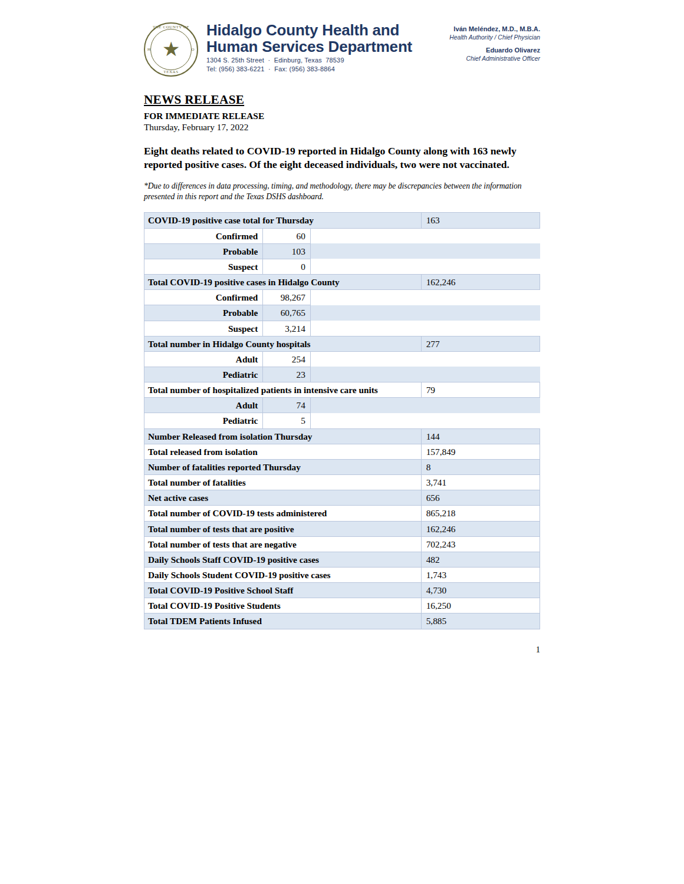★
The County of
Texas
H
O
Hidalgo County Health and
Human Services Department
1304 S. 25th Street · Edinburg, Texas 78539
Tel: (956) 383-6221 · Fax: (956) 383-8864
Iván Meléndez, M.D., M.B.A.
Health Authority / Chief Physician
Eduardo Olivarez
Chief Administrative Officer
NEWS RELEASE
FOR IMMEDIATE RELEASE
Thursday, February 17, 2022
Eight deaths related to COVID-19 reported in Hidalgo County along with 163 newly reported positive cases. Of the eight deceased individuals, two were not vaccinated.
*Due to differences in data processing, timing, and methodology, there may be discrepancies between the information presented in this report and the Texas DSHS dashboard.
| COVID-19 positive case total for Thursday | 163 |
| Confirmed | 60 | | |
| Probable | 103 | | |
| Suspect | 0 | | |
| Total COVID-19 positive cases in Hidalgo County | 162,246 |
| Confirmed | 98,267 | | |
| Probable | 60,765 | | |
| Suspect | 3,214 | | |
| Total number in Hidalgo County hospitals | 277 |
| Adult | 254 | | |
| Pediatric | 23 | | |
| Total number of hospitalized patients in intensive care units | 79 |
| Adult | 74 | | |
| Pediatric | 5 | | |
| Number Released from isolation Thursday | 144 |
| Total released from isolation | 157,849 |
| Number of fatalities reported Thursday | 8 |
| Total number of fatalities | 3,741 |
| Net active cases | 656 |
| Total number of COVID-19 tests administered | 865,218 |
| Total number of tests that are positive | 162,246 |
| Total number of tests that are negative | 702,243 |
| Daily Schools Staff COVID-19 positive cases | 482 |
| Daily Schools Student COVID-19 positive cases | 1,743 |
| Total COVID-19 Positive School Staff | 4,730 |
| Total COVID-19 Positive Students | 16,250 |
| Total TDEM Patients Infused | 5,885 |
1